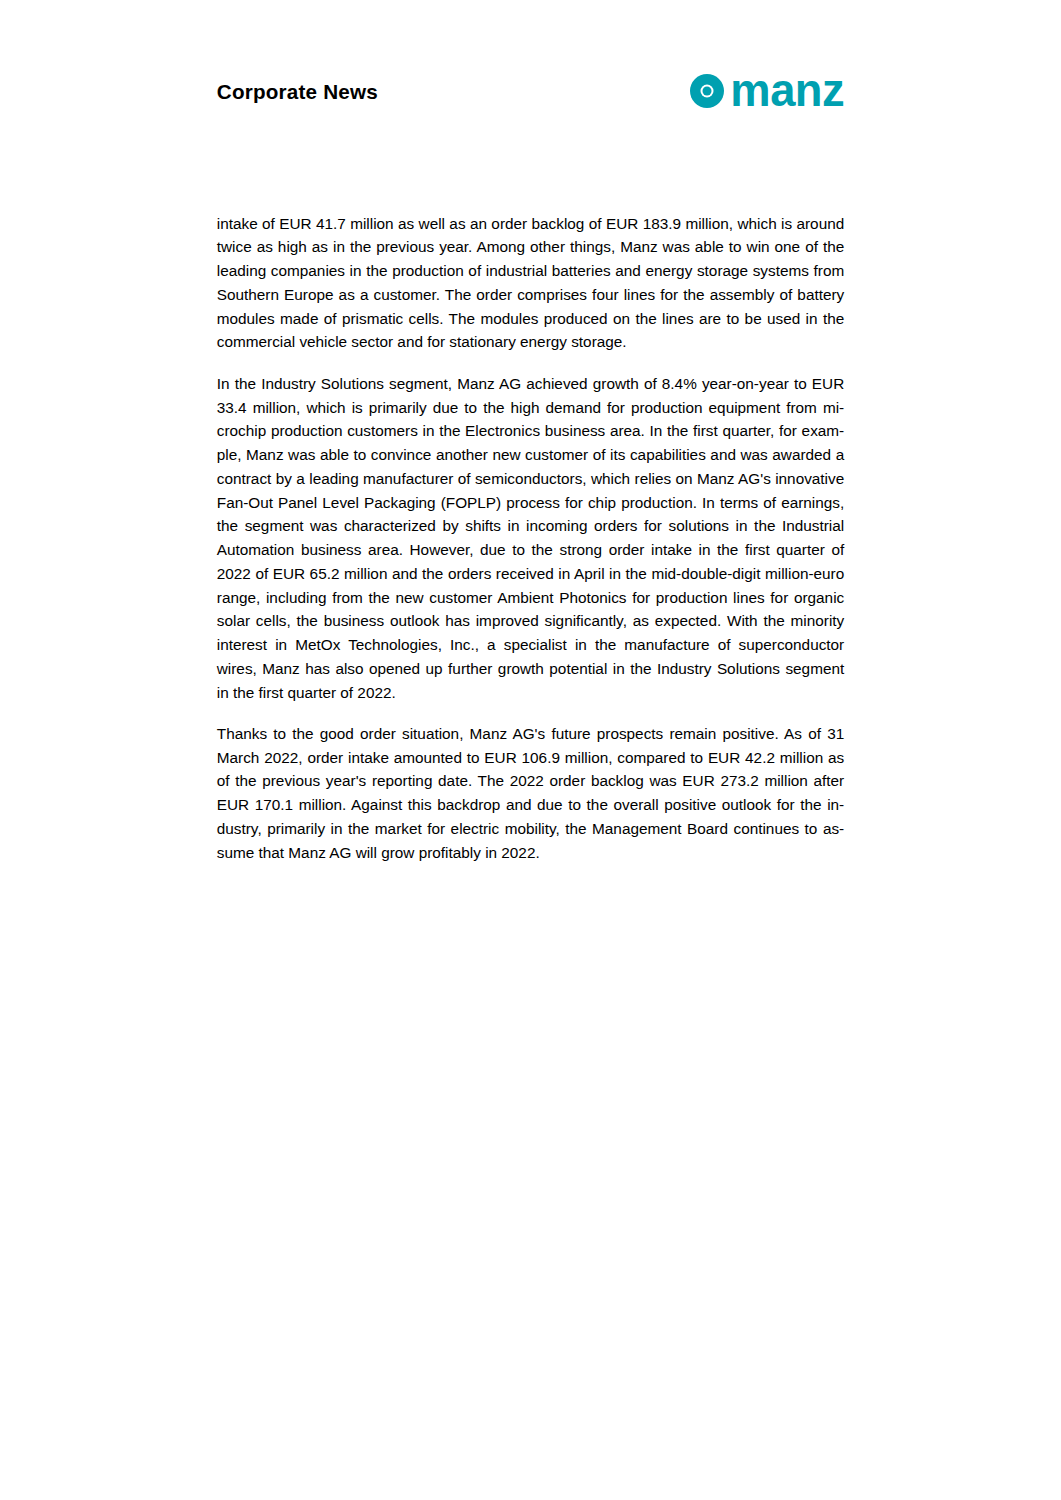Corporate News
manz
intake of EUR 41.7 million as well as an order backlog of EUR 183.9 million, which is around twice as high as in the previous year. Among other things, Manz was able to win one of the leading companies in the production of industrial batteries and energy storage systems from Southern Europe as a customer. The order comprises four lines for the assembly of battery modules made of prismatic cells. The modules produced on the lines are to be used in the commercial vehicle sector and for stationary energy storage.
In the Industry Solutions segment, Manz AG achieved growth of 8.4% year-on-year to EUR 33.4 million, which is primarily due to the high demand for production equipment from microchip production customers in the Electronics business area. In the first quarter, for example, Manz was able to convince another new customer of its capabilities and was awarded a contract by a leading manufacturer of semiconductors, which relies on Manz AG's innovative Fan-Out Panel Level Packaging (FOPLP) process for chip production. In terms of earnings, the segment was characterized by shifts in incoming orders for solutions in the Industrial Automation business area. However, due to the strong order intake in the first quarter of 2022 of EUR 65.2 million and the orders received in April in the mid-double-digit million-euro range, including from the new customer Ambient Photonics for production lines for organic solar cells, the business outlook has improved significantly, as expected. With the minority interest in MetOx Technologies, Inc., a specialist in the manufacture of superconductor wires, Manz has also opened up further growth potential in the Industry Solutions segment in the first quarter of 2022.
Thanks to the good order situation, Manz AG's future prospects remain positive. As of 31 March 2022, order intake amounted to EUR 106.9 million, compared to EUR 42.2 million as of the previous year's reporting date. The 2022 order backlog was EUR 273.2 million after EUR 170.1 million. Against this backdrop and due to the overall positive outlook for the industry, primarily in the market for electric mobility, the Management Board continues to assume that Manz AG will grow profitably in 2022.